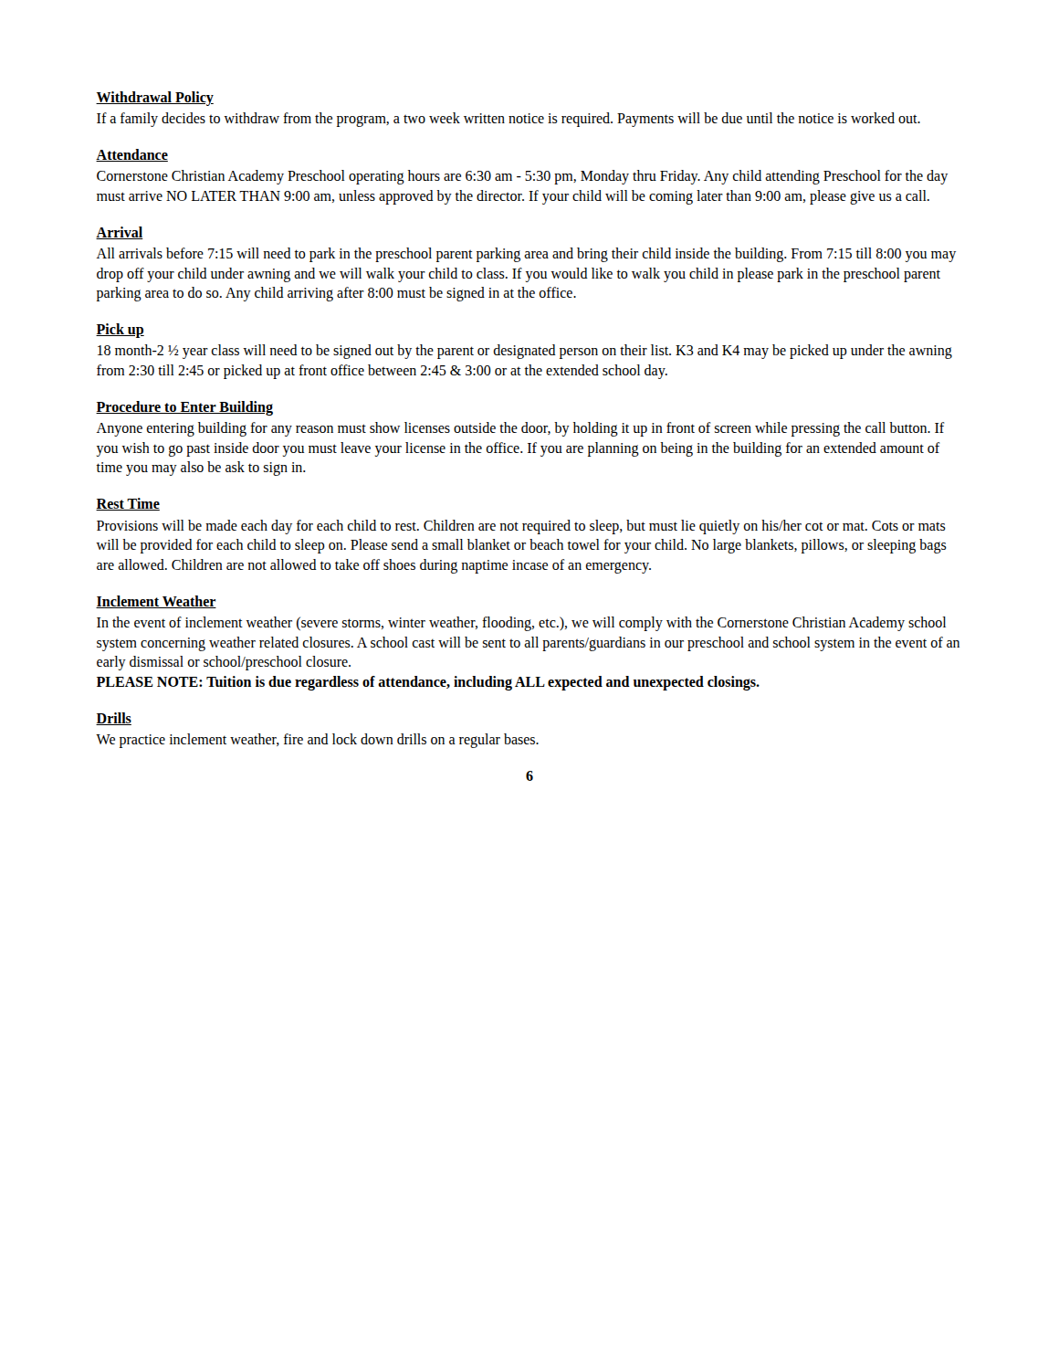Withdrawal Policy
If a family decides to withdraw from the program, a two week written notice is required. Payments will be due until the notice is worked out.
Attendance
Cornerstone Christian Academy Preschool operating hours are 6:30 am - 5:30 pm, Monday thru Friday. Any child attending Preschool for the day must arrive NO LATER THAN 9:00 am, unless approved by the director. If your child will be coming later than 9:00 am, please give us a call.
Arrival
All arrivals before 7:15 will need to park in the preschool parent parking area and bring their child inside the building. From 7:15 till 8:00 you may drop off your child under awning and we will walk your child to class. If you would like to walk you child in please park in the preschool parent parking area to do so. Any child arriving after 8:00 must be signed in at the office.
Pick up
18 month-2 ½ year class will need to be signed out by the parent or designated person on their list. K3 and K4 may be picked up under the awning from 2:30 till 2:45 or picked up at front office between 2:45 & 3:00 or at the extended school day.
Procedure to Enter Building
Anyone entering building for any reason must show licenses outside the door, by holding it up in front of screen while pressing the call button. If you wish to go past inside door you must leave your license in the office. If you are planning on being in the building for an extended amount of time you may also be ask to sign in.
Rest Time
Provisions will be made each day for each child to rest. Children are not required to sleep, but must lie quietly on his/her cot or mat. Cots or mats will be provided for each child to sleep on. Please send a small blanket or beach towel for your child. No large blankets, pillows, or sleeping bags are allowed. Children are not allowed to take off shoes during naptime incase of an emergency.
Inclement Weather
In the event of inclement weather (severe storms, winter weather, flooding, etc.), we will comply with the Cornerstone Christian Academy school system concerning weather related closures. A school cast will be sent to all parents/guardians in our preschool and school system in the event of an early dismissal or school/preschool closure.
PLEASE NOTE: Tuition is due regardless of attendance, including ALL expected and unexpected closings.
Drills
We practice inclement weather, fire and lock down drills on a regular bases.
6